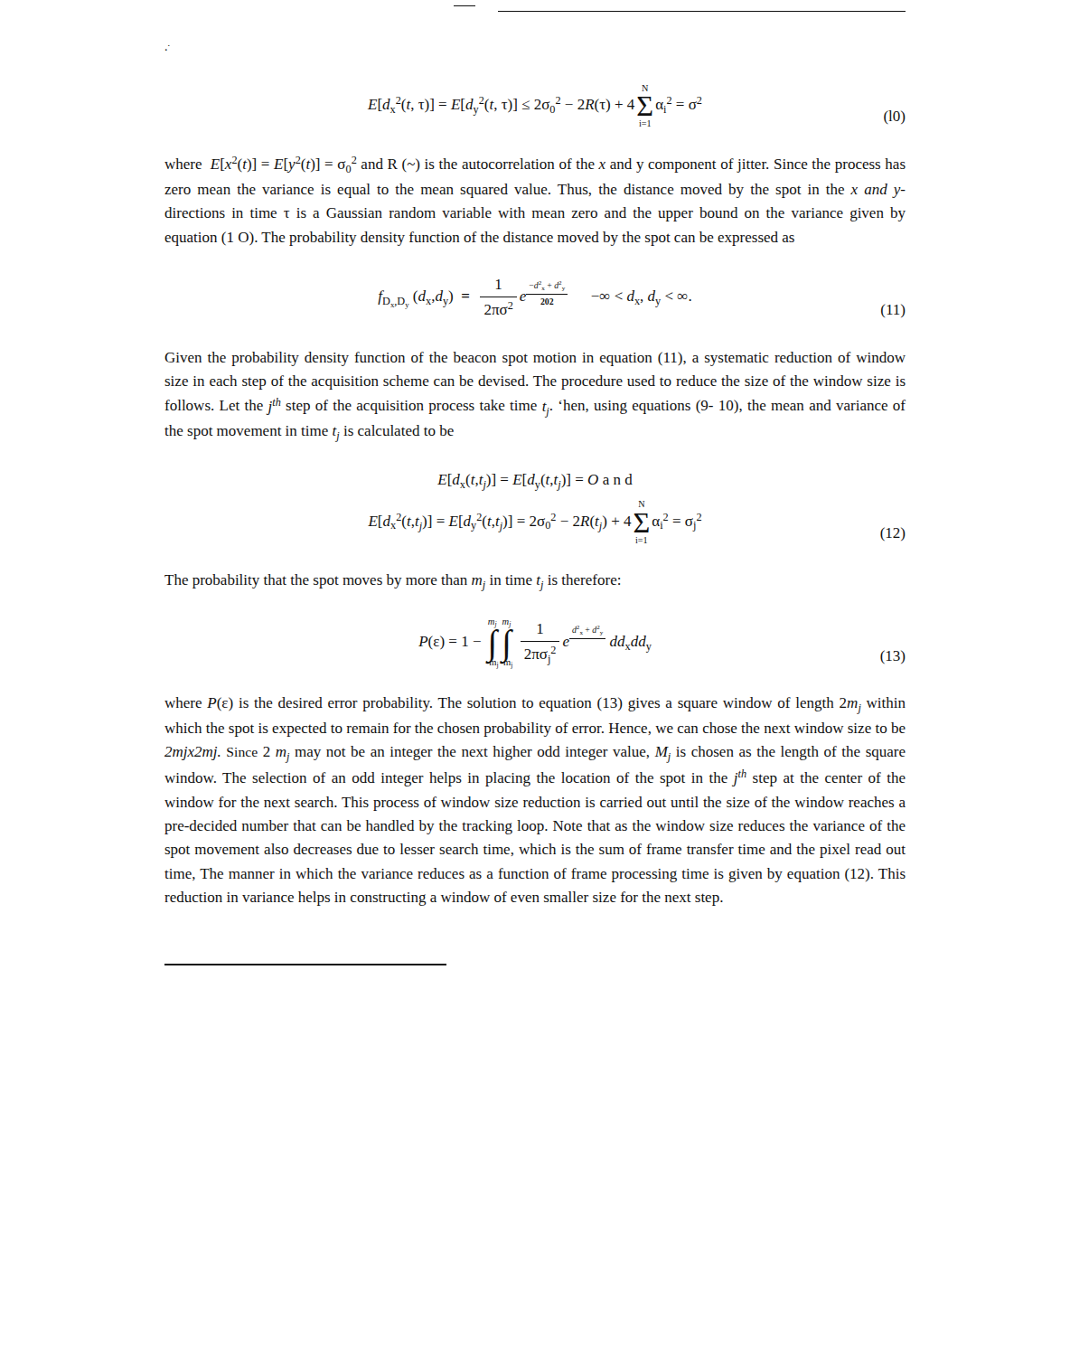..
E[dx2(t, τ)] = E[dy2(t, τ)] ≤ 2σ02 − 2R(τ) + 4NΣi=1αi2 = σ2 (l0)
where E[x2(t)] = E[y2(t)] = σ02 and R (~) is the autocorrelation of the x and y component of jitter. Since the process has zero mean the variance is equal to the mean squared value. Thus, the distance moved by the spot in the x and y- directions in time τ is a Gaussian random variable with mean zero and the upper bound on the variance given by equation (1 O). The probability density function of the distance moved by the spot can be expressed as
fDx,Dy (dx,dy) = 12πσ2 e−d2x + d2y 202 −∞ < dx, dy < ∞. (11)
Given the probability density function of the beacon spot motion in equation (11), a systematic reduction of window size in each step of the acquisition scheme can be devised. The procedure used to reduce the size of the window size is follows. Let the jth step of the acquisition process take time tj. ‘hen, using equations (9- 10), the mean and variance of the spot movement in time tj is calculated to be
E[dx(t,tj)] = E[dy(t,tj)] = O a n d
E[dx2(t,tj)] = E[dy2(t,tj)] = 2σ02 − 2R(tj) + 4NΣi=1αi2 = σj2
(12)
The probability that the spot moves by more than mj in time tj is therefore:
P(ε) = 1 − mj∫-mj mj∫-mj 12πσj2 ed2x + d2y ddxddy (13)
where P(ε) is the desired error probability. The solution to equation (13) gives a square window of length 2mj within which the spot is expected to remain for the chosen probability of error. Hence, we can chose the next window size to be 2mjx2mj. Since 2 mj may not be an integer the next higher odd integer value, Mj is chosen as the length of the square window. The selection of an odd integer helps in placing the location of the spot in the jth step at the center of the window for the next search. This process of window size reduction is carried out until the size of the window reaches a pre-decided number that can be handled by the tracking loop. Note that as the window size reduces the variance of the spot movement also decreases due to lesser search time, which is the sum of frame transfer time and the pixel read out time, The manner in which the variance reduces as a function of frame processing time is given by equation (12). This reduction in variance helps in constructing a window of even smaller size for the next step.